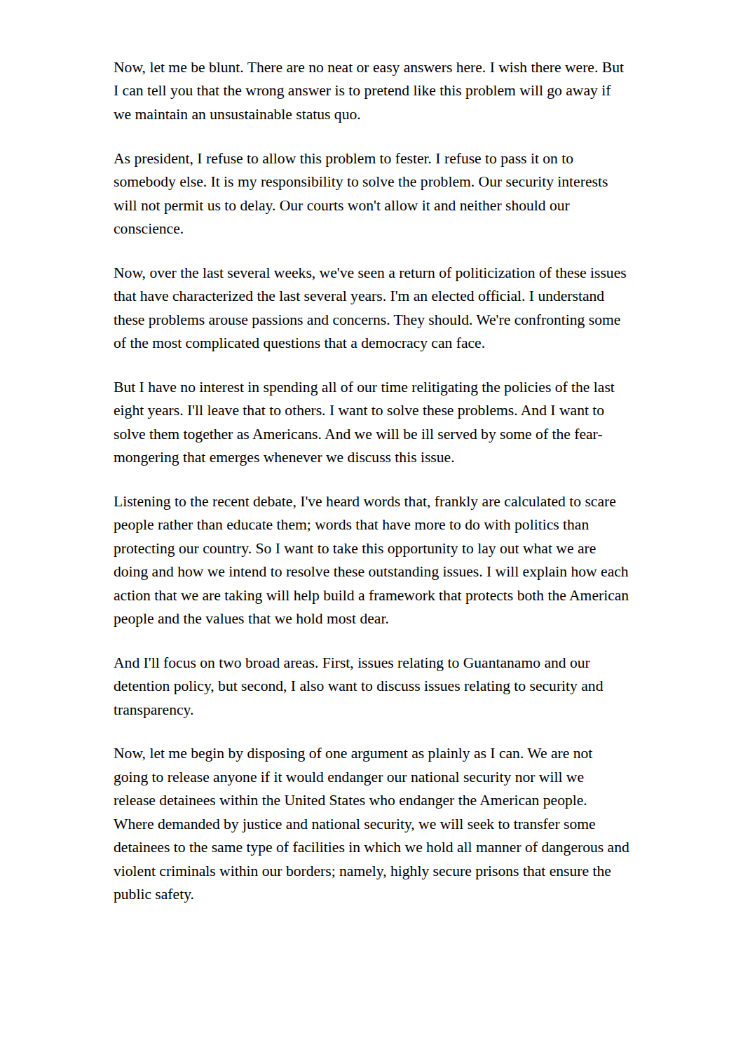Now, let me be blunt. There are no neat or easy answers here. I wish there were. But I can tell you that the wrong answer is to pretend like this problem will go away if we maintain an unsustainable status quo.
As president, I refuse to allow this problem to fester. I refuse to pass it on to somebody else. It is my responsibility to solve the problem. Our security interests will not permit us to delay. Our courts won't allow it and neither should our conscience.
Now, over the last several weeks, we've seen a return of politicization of these issues that have characterized the last several years. I'm an elected official. I understand these problems arouse passions and concerns. They should. We're confronting some of the most complicated questions that a democracy can face.
But I have no interest in spending all of our time relitigating the policies of the last eight years. I'll leave that to others. I want to solve these problems. And I want to solve them together as Americans. And we will be ill served by some of the fear-mongering that emerges whenever we discuss this issue.
Listening to the recent debate, I've heard words that, frankly are calculated to scare people rather than educate them; words that have more to do with politics than protecting our country. So I want to take this opportunity to lay out what we are doing and how we intend to resolve these outstanding issues. I will explain how each action that we are taking will help build a framework that protects both the American people and the values that we hold most dear.
And I'll focus on two broad areas. First, issues relating to Guantanamo and our detention policy, but second, I also want to discuss issues relating to security and transparency.
Now, let me begin by disposing of one argument as plainly as I can. We are not going to release anyone if it would endanger our national security nor will we release detainees within the United States who endanger the American people. Where demanded by justice and national security, we will seek to transfer some detainees to the same type of facilities in which we hold all manner of dangerous and violent criminals within our borders; namely, highly secure prisons that ensure the public safety.